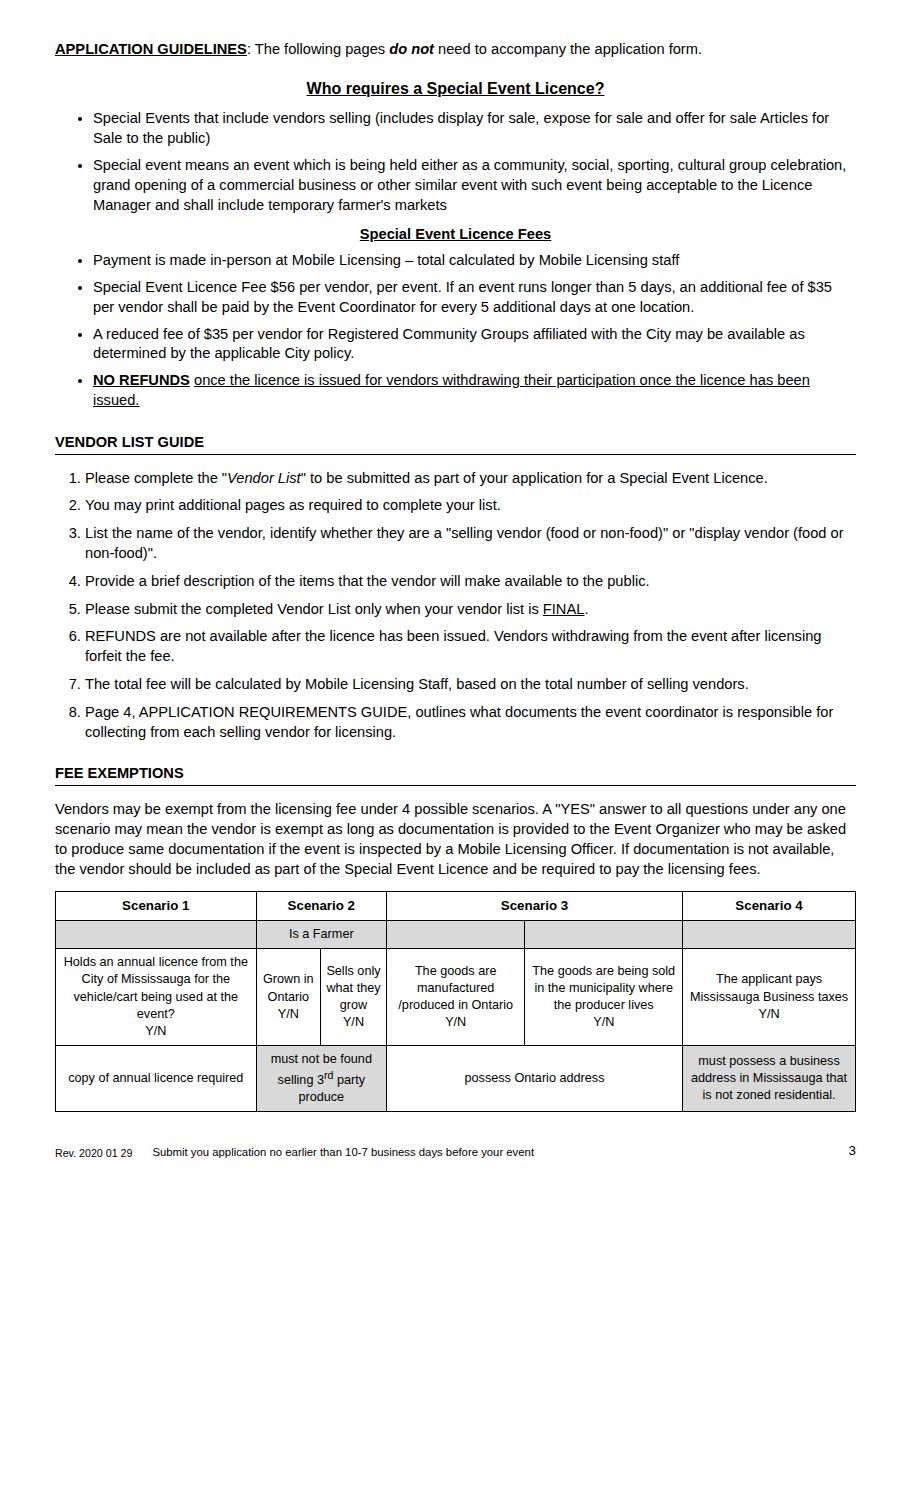APPLICATION GUIDELINES: The following pages do not need to accompany the application form.
Who requires a Special Event Licence?
Special Events that include vendors selling (includes display for sale, expose for sale and offer for sale Articles for Sale to the public)
Special event means an event which is being held either as a community, social, sporting, cultural group celebration, grand opening of a commercial business or other similar event with such event being acceptable to the Licence Manager and shall include temporary farmer's markets
Special Event Licence Fees
Payment is made in-person at Mobile Licensing – total calculated by Mobile Licensing staff
Special Event Licence Fee $56 per vendor, per event. If an event runs longer than 5 days, an additional fee of $35 per vendor shall be paid by the Event Coordinator for every 5 additional days at one location.
A reduced fee of $35 per vendor for Registered Community Groups affiliated with the City may be available as determined by the applicable City policy.
NO REFUNDS once the licence is issued for vendors withdrawing their participation once the licence has been issued.
VENDOR LIST GUIDE
Please complete the "Vendor List" to be submitted as part of your application for a Special Event Licence.
You may print additional pages as required to complete your list.
List the name of the vendor, identify whether they are a "selling vendor (food or non-food)" or "display vendor (food or non-food)".
Provide a brief description of the items that the vendor will make available to the public.
Please submit the completed Vendor List only when your vendor list is FINAL.
REFUNDS are not available after the licence has been issued. Vendors withdrawing from the event after licensing forfeit the fee.
The total fee will be calculated by Mobile Licensing Staff, based on the total number of selling vendors.
Page 4, APPLICATION REQUIREMENTS GUIDE, outlines what documents the event coordinator is responsible for collecting from each selling vendor for licensing.
FEE EXEMPTIONS
Vendors may be exempt from the licensing fee under 4 possible scenarios. A "YES" answer to all questions under any one scenario may mean the vendor is exempt as long as documentation is provided to the Event Organizer who may be asked to produce same documentation if the event is inspected by a Mobile Licensing Officer. If documentation is not available, the vendor should be included as part of the Special Event Licence and be required to pay the licensing fees.
| Scenario 1 | Scenario 2 | Scenario 3 | Scenario 4 |
| --- | --- | --- | --- |
| | Is a Farmer | | | |
| Holds an annual licence from the City of Mississauga for the vehicle/cart being used at the event? Y/N | Grown in Ontario Y/N | Sells only what they grow Y/N | The goods are manufactured /produced in Ontario Y/N | The goods are being sold in the municipality where the producer lives Y/N | The applicant pays Mississauga Business taxes Y/N |
| copy of annual licence required | must not be found selling 3 rd party produce | possess Ontario address | must possess a business address in Mississauga that is not zoned residential. |
Rev. 2020 01 29
Submit you application no earlier than 10-7 business days before your event
3